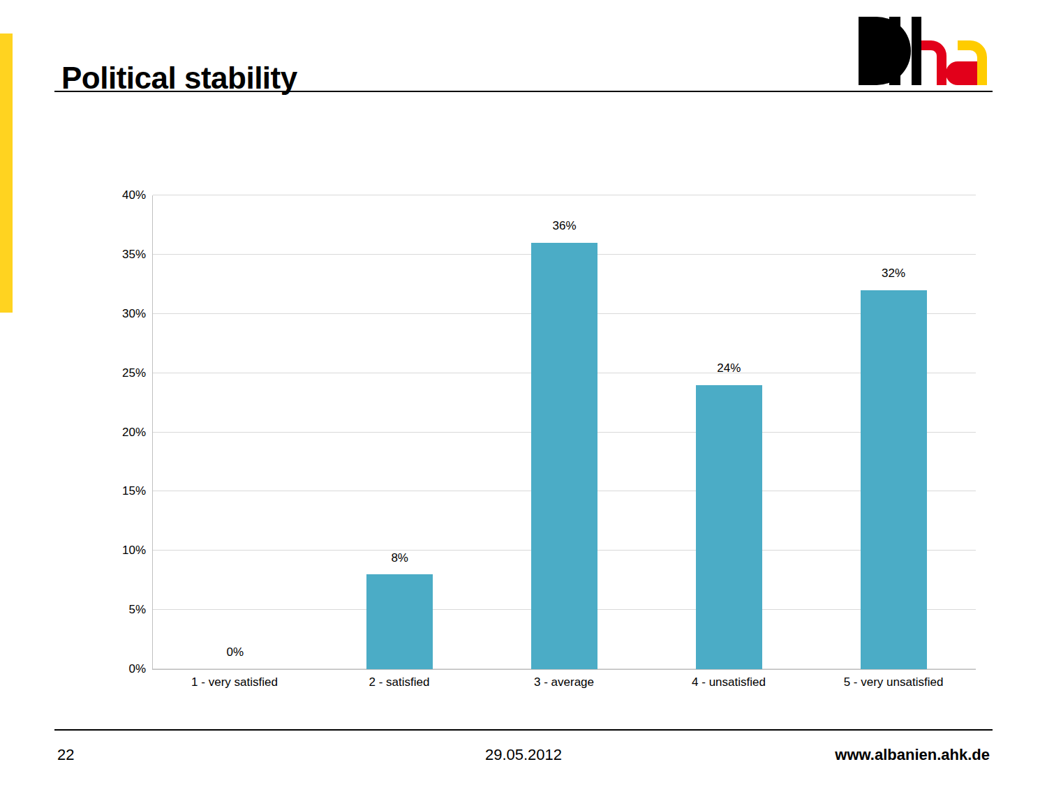Political stability
0%
5%
10%
15%
20%
25%
30%
35%
40%
0%
8%
36%
24%
32%
1 - very satisfied
2 - satisfied
3 - average
4 - unsatisfied
5 - very unsatisfied
22
29.05.2012
www.albanien.ahk.de